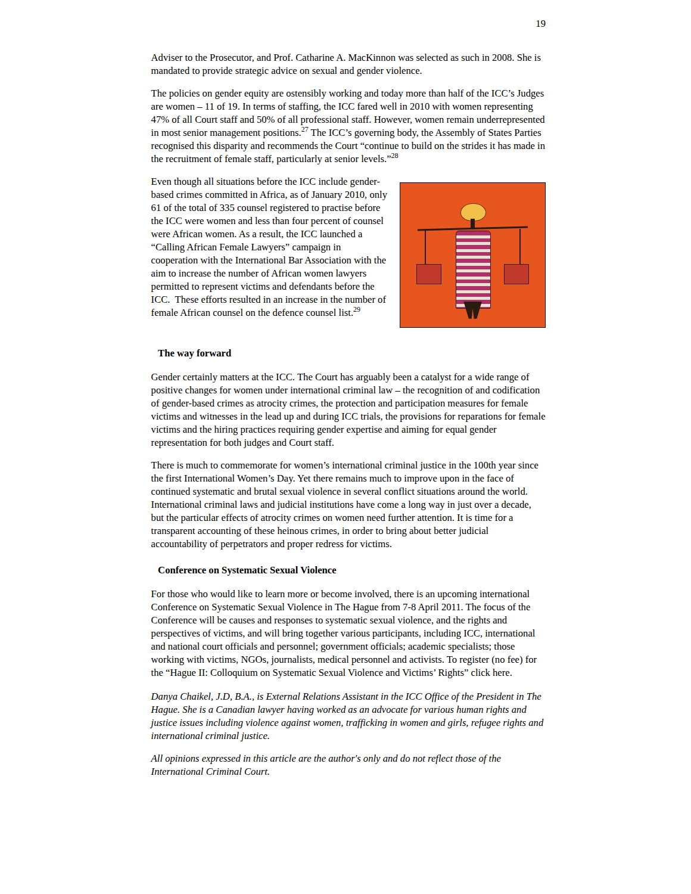19
Adviser to the Prosecutor, and Prof. Catharine A. MacKinnon was selected as such in 2008. She is mandated to provide strategic advice on sexual and gender violence.
The policies on gender equity are ostensibly working and today more than half of the ICC’s Judges are women – 11 of 19. In terms of staffing, the ICC fared well in 2010 with women representing 47% of all Court staff and 50% of all professional staff. However, women remain underrepresented in most senior management positions.27 The ICC’s governing body, the Assembly of States Parties recognised this disparity and recommends the Court “continue to build on the strides it has made in the recruitment of female staff, particularly at senior levels.”28
Even though all situations before the ICC include gender-based crimes committed in Africa, as of January 2010, only 61 of the total of 335 counsel registered to practise before the ICC were women and less than four percent of counsel were African women. As a result, the ICC launched a “Calling African Female Lawyers” campaign in cooperation with the International Bar Association with the aim to increase the number of African women lawyers permitted to represent victims and defendants before the ICC. These efforts resulted in an increase in the number of female African counsel on the defence counsel list.29
The way forward
Gender certainly matters at the ICC. The Court has arguably been a catalyst for a wide range of positive changes for women under international criminal law – the recognition of and codification of gender-based crimes as atrocity crimes, the protection and participation measures for female victims and witnesses in the lead up and during ICC trials, the provisions for reparations for female victims and the hiring practices requiring gender expertise and aiming for equal gender representation for both judges and Court staff.
There is much to commemorate for women’s international criminal justice in the 100th year since the first International Women’s Day. Yet there remains much to improve upon in the face of continued systematic and brutal sexual violence in several conflict situations around the world. International criminal laws and judicial institutions have come a long way in just over a decade, but the particular effects of atrocity crimes on women need further attention. It is time for a transparent accounting of these heinous crimes, in order to bring about better judicial accountability of perpetrators and proper redress for victims.
Conference on Systematic Sexual Violence
For those who would like to learn more or become involved, there is an upcoming international Conference on Systematic Sexual Violence in The Hague from 7-8 April 2011. The focus of the Conference will be causes and responses to systematic sexual violence, and the rights and perspectives of victims, and will bring together various participants, including ICC, international and national court officials and personnel; government officials; academic specialists; those working with victims, NGOs, journalists, medical personnel and activists. To register (no fee) for the “Hague II: Colloquium on Systematic Sexual Violence and Victims’ Rights” click here.
Danya Chaikel, J.D, B.A., is External Relations Assistant in the ICC Office of the President in The Hague. She is a Canadian lawyer having worked as an advocate for various human rights and justice issues including violence against women, trafficking in women and girls, refugee rights and international criminal justice.
All opinions expressed in this article are the author's only and do not reflect those of the International Criminal Court.